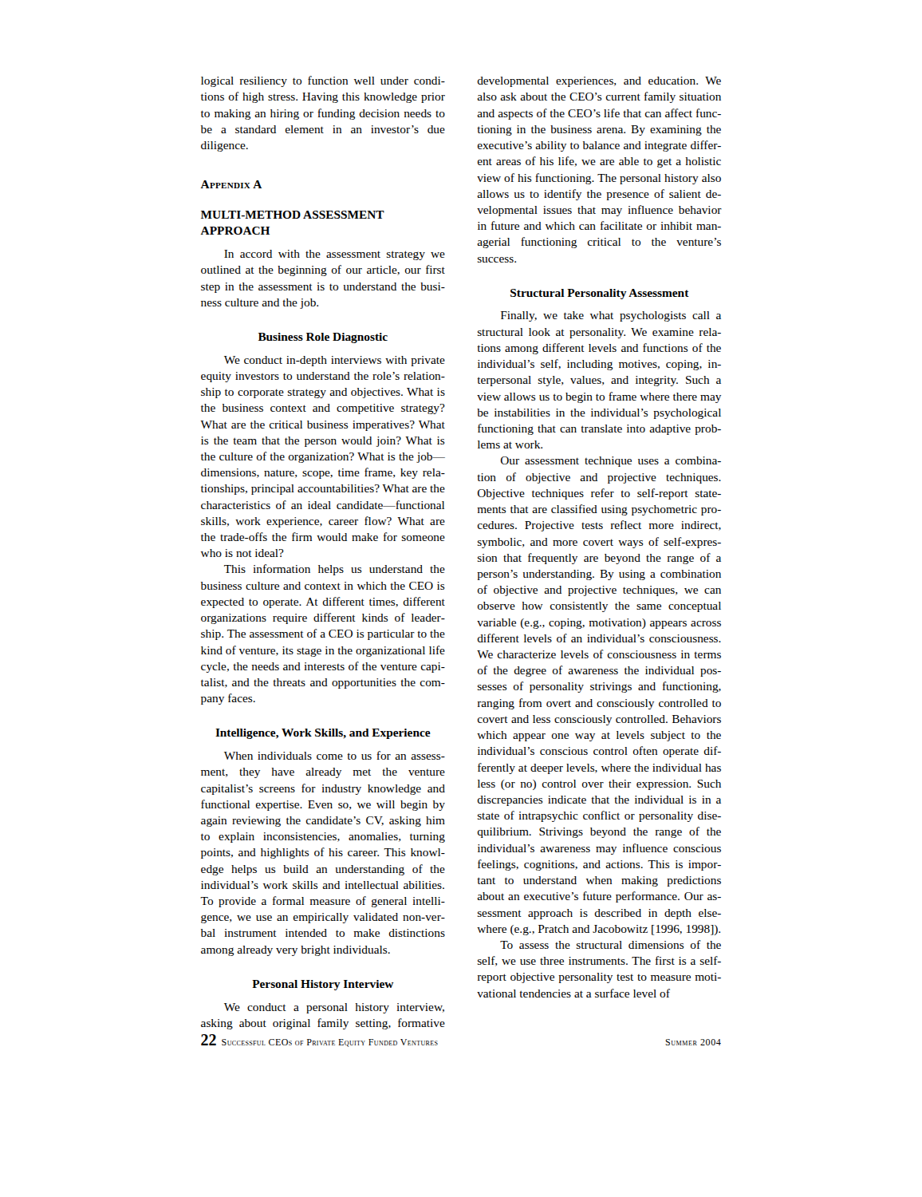logical resiliency to function well under conditions of high stress. Having this knowledge prior to making an hiring or funding decision needs to be a standard element in an investor’s due diligence.
Appendix A
MULTI-METHOD ASSESSMENT APPROACH
In accord with the assessment strategy we outlined at the beginning of our article, our first step in the assessment is to understand the business culture and the job.
Business Role Diagnostic
We conduct in-depth interviews with private equity investors to understand the role’s relationship to corporate strategy and objectives. What is the business context and competitive strategy? What are the critical business imperatives? What is the team that the person would join? What is the culture of the organization? What is the job—dimensions, nature, scope, time frame, key relationships, principal accountabilities? What are the characteristics of an ideal candidate—functional skills, work experience, career flow? What are the trade-offs the firm would make for someone who is not ideal?
This information helps us understand the business culture and context in which the CEO is expected to operate. At different times, different organizations require different kinds of leadership. The assessment of a CEO is particular to the kind of venture, its stage in the organizational life cycle, the needs and interests of the venture capitalist, and the threats and opportunities the company faces.
Intelligence, Work Skills, and Experience
When individuals come to us for an assessment, they have already met the venture capitalist’s screens for industry knowledge and functional expertise. Even so, we will begin by again reviewing the candidate’s CV, asking him to explain inconsistencies, anomalies, turning points, and highlights of his career. This knowledge helps us build an understanding of the individual’s work skills and intellectual abilities. To provide a formal measure of general intelligence, we use an empirically validated non-verbal instrument intended to make distinctions among already very bright individuals.
Personal History Interview
We conduct a personal history interview, asking about original family setting, formative developmental experiences, and education. We also ask about the CEO’s current family situation and aspects of the CEO’s life that can affect functioning in the business arena. By examining the executive’s ability to balance and integrate different areas of his life, we are able to get a holistic view of his functioning. The personal history also allows us to identify the presence of salient developmental issues that may influence behavior in future and which can facilitate or inhibit managerial functioning critical to the venture’s success.
Structural Personality Assessment
Finally, we take what psychologists call a structural look at personality. We examine relations among different levels and functions of the individual’s self, including motives, coping, interpersonal style, values, and integrity. Such a view allows us to begin to frame where there may be instabilities in the individual’s psychological functioning that can translate into adaptive problems at work.
Our assessment technique uses a combination of objective and projective techniques. Objective techniques refer to self-report statements that are classified using psychometric procedures. Projective tests reflect more indirect, symbolic, and more covert ways of self-expression that frequently are beyond the range of a person’s understanding. By using a combination of objective and projective techniques, we can observe how consistently the same conceptual variable (e.g., coping, motivation) appears across different levels of an individual’s consciousness. We characterize levels of consciousness in terms of the degree of awareness the individual possesses of personality strivings and functioning, ranging from overt and consciously controlled to covert and less consciously controlled. Behaviors which appear one way at levels subject to the individual’s conscious control often operate differently at deeper levels, where the individual has less (or no) control over their expression. Such discrepancies indicate that the individual is in a state of intrapsychic conflict or personality disequilibrium. Strivings beyond the range of the individual’s awareness may influence conscious feelings, cognitions, and actions. This is important to understand when making predictions about an executive’s future performance. Our assessment approach is described in depth elsewhere (e.g., Pratch and Jacobowitz [1996, 1998]).
To assess the structural dimensions of the self, we use three instruments. The first is a self-report objective personality test to measure motivational tendencies at a surface level of
22 Successful CEOs of Private Equity Funded Ventures
Summer 2004